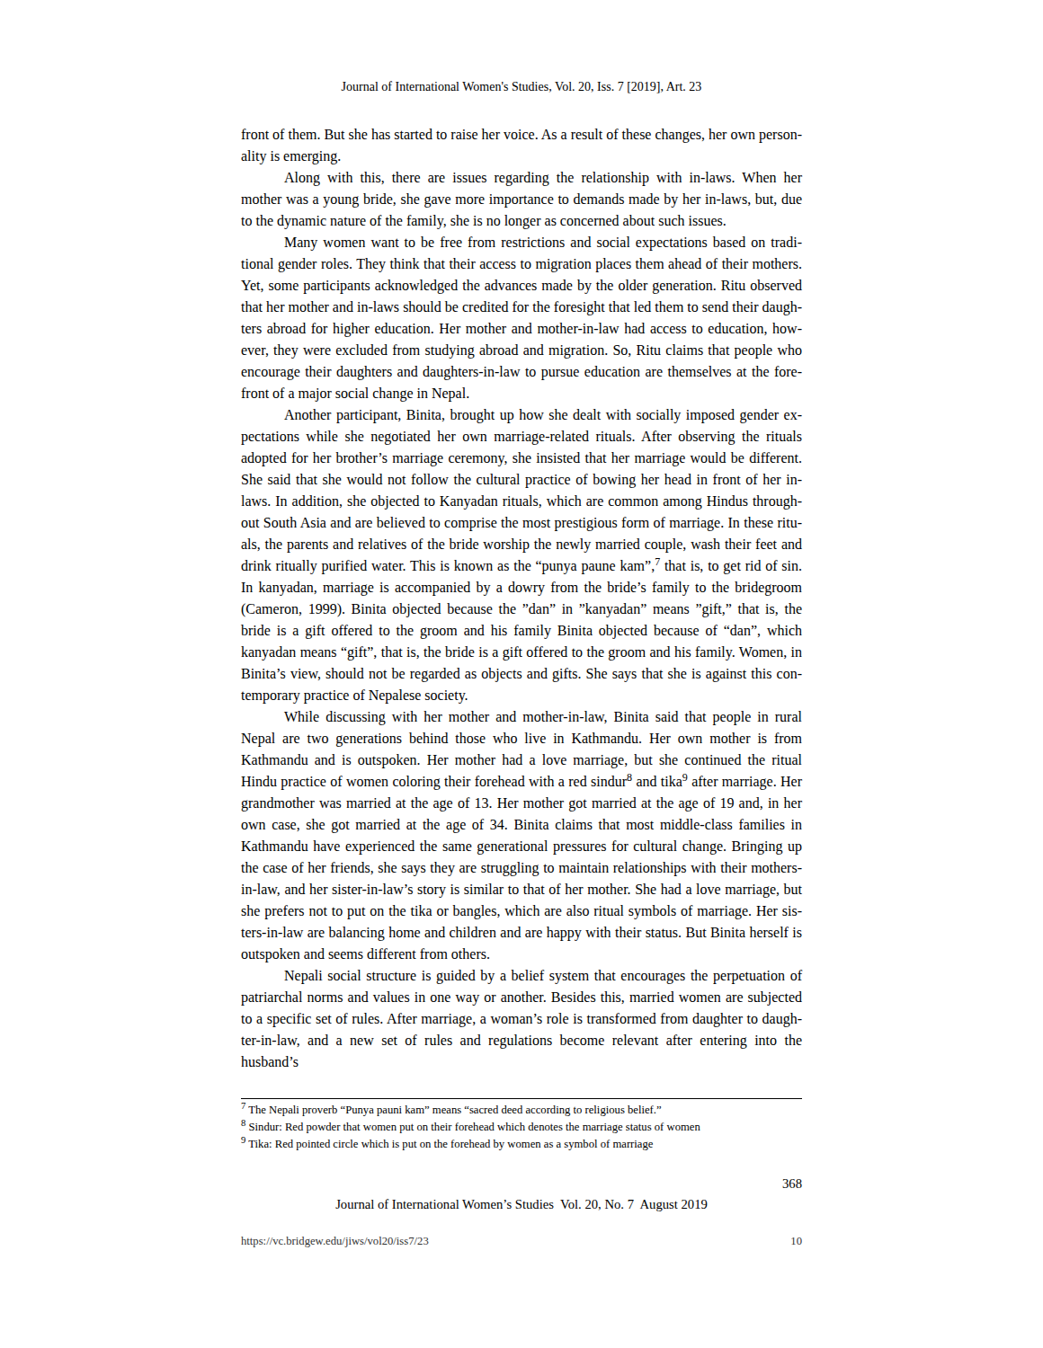Journal of International Women's Studies, Vol. 20, Iss. 7 [2019], Art. 23
front of them. But she has started to raise her voice. As a result of these changes, her own personality is emerging.
Along with this, there are issues regarding the relationship with in-laws. When her mother was a young bride, she gave more importance to demands made by her in-laws, but, due to the dynamic nature of the family, she is no longer as concerned about such issues.
Many women want to be free from restrictions and social expectations based on traditional gender roles. They think that their access to migration places them ahead of their mothers. Yet, some participants acknowledged the advances made by the older generation. Ritu observed that her mother and in-laws should be credited for the foresight that led them to send their daughters abroad for higher education. Her mother and mother-in-law had access to education, however, they were excluded from studying abroad and migration. So, Ritu claims that people who encourage their daughters and daughters-in-law to pursue education are themselves at the forefront of a major social change in Nepal.
Another participant, Binita, brought up how she dealt with socially imposed gender expectations while she negotiated her own marriage-related rituals. After observing the rituals adopted for her brother’s marriage ceremony, she insisted that her marriage would be different. She said that she would not follow the cultural practice of bowing her head in front of her in-laws. In addition, she objected to Kanyadan rituals, which are common among Hindus throughout South Asia and are believed to comprise the most prestigious form of marriage. In these rituals, the parents and relatives of the bride worship the newly married couple, wash their feet and drink ritually purified water. This is known as the “punya paune kam”,7 that is, to get rid of sin. In kanyadan, marriage is accompanied by a dowry from the bride’s family to the bridegroom (Cameron, 1999). Binita objected because the ”dan” in ”kanyadan” means ”gift,” that is, the bride is a gift offered to the groom and his family Binita objected because of “dan”, which kanyadan means “gift”, that is, the bride is a gift offered to the groom and his family. Women, in Binita’s view, should not be regarded as objects and gifts. She says that she is against this contemporary practice of Nepalese society.
While discussing with her mother and mother-in-law, Binita said that people in rural Nepal are two generations behind those who live in Kathmandu. Her own mother is from Kathmandu and is outspoken. Her mother had a love marriage, but she continued the ritual Hindu practice of women coloring their forehead with a red sindur8 and tika9 after marriage. Her grandmother was married at the age of 13. Her mother got married at the age of 19 and, in her own case, she got married at the age of 34. Binita claims that most middle-class families in Kathmandu have experienced the same generational pressures for cultural change. Bringing up the case of her friends, she says they are struggling to maintain relationships with their mothers-in-law, and her sister-in-law’s story is similar to that of her mother. She had a love marriage, but she prefers not to put on the tika or bangles, which are also ritual symbols of marriage. Her sisters-in-law are balancing home and children and are happy with their status. But Binita herself is outspoken and seems different from others.
Nepali social structure is guided by a belief system that encourages the perpetuation of patriarchal norms and values in one way or another. Besides this, married women are subjected to a specific set of rules. After marriage, a woman’s role is transformed from daughter to daughter-in-law, and a new set of rules and regulations become relevant after entering into the husband’s
7 The Nepali proverb “Punya pauni kam” means “sacred deed according to religious belief.”
8 Sindur: Red powder that women put on their forehead which denotes the marriage status of women
9 Tika: Red pointed circle which is put on the forehead by women as a symbol of marriage
368
Journal of International Women’s Studies Vol. 20, No. 7 August 2019
https://vc.bridgew.edu/jiws/vol20/iss7/23
10